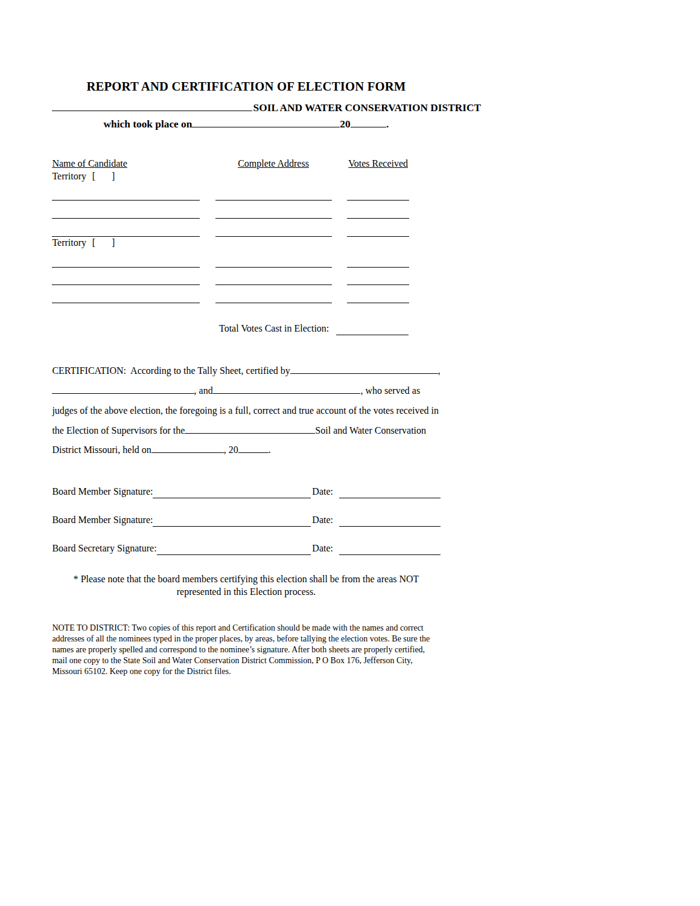REPORT AND CERTIFICATION OF ELECTION FORM
SOIL AND WATER CONSERVATION DISTRICT
which took place on 20 .
| Name of Candidate | | Complete Address | | Votes Received | |
| Territory [ ] |
| Territory [ ] |
Total Votes Cast in Election:
CERTIFICATION: According to the Tally Sheet, certified by , , and , who served as judges of the above election, the foregoing is a full, correct and true account of the votes received in the Election of Supervisors for the Soil and Water Conservation District Missouri, held on , 20 .
Board Member Signature: Date:
Board Member Signature: Date:
Board Secretary Signature: Date:
* Please note that the board members certifying this election shall be from the areas NOT represented in this Election process.
NOTE TO DISTRICT: Two copies of this report and Certification should be made with the names and correct addresses of all the nominees typed in the proper places, by areas, before tallying the election votes. Be sure the names are properly spelled and correspond to the nominee’s signature. After both sheets are properly certified, mail one copy to the State Soil and Water Conservation District Commission, P O Box 176, Jefferson City, Missouri 65102. Keep one copy for the District files.